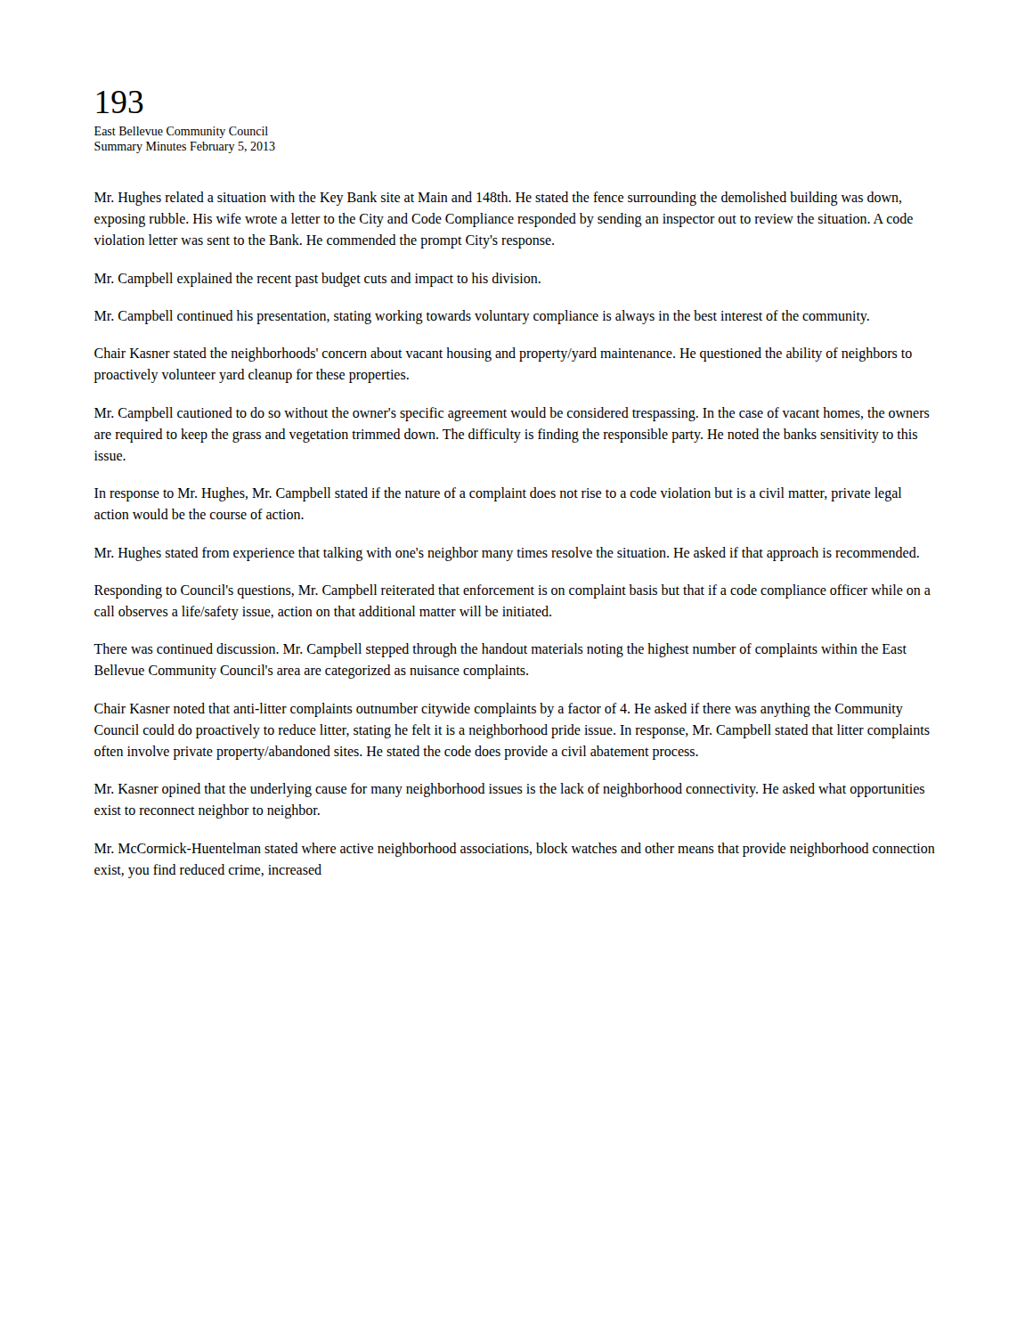193
East Bellevue Community Council
Summary Minutes February 5, 2013
Mr. Hughes related a situation with the Key Bank site at Main and 148th. He stated the fence surrounding the demolished building was down, exposing rubble. His wife wrote a letter to the City and Code Compliance responded by sending an inspector out to review the situation. A code violation letter was sent to the Bank. He commended the prompt City's response.
Mr. Campbell explained the recent past budget cuts and impact to his division.
Mr. Campbell continued his presentation, stating working towards voluntary compliance is always in the best interest of the community.
Chair Kasner stated the neighborhoods' concern about vacant housing and property/yard maintenance. He questioned the ability of neighbors to proactively volunteer yard cleanup for these properties.
Mr. Campbell cautioned to do so without the owner's specific agreement would be considered trespassing. In the case of vacant homes, the owners are required to keep the grass and vegetation trimmed down. The difficulty is finding the responsible party. He noted the banks sensitivity to this issue.
In response to Mr. Hughes, Mr. Campbell stated if the nature of a complaint does not rise to a code violation but is a civil matter, private legal action would be the course of action.
Mr. Hughes stated from experience that talking with one's neighbor many times resolve the situation. He asked if that approach is recommended.
Responding to Council's questions, Mr. Campbell reiterated that enforcement is on complaint basis but that if a code compliance officer while on a call observes a life/safety issue, action on that additional matter will be initiated.
There was continued discussion. Mr. Campbell stepped through the handout materials noting the highest number of complaints within the East Bellevue Community Council's area are categorized as nuisance complaints.
Chair Kasner noted that anti-litter complaints outnumber citywide complaints by a factor of 4. He asked if there was anything the Community Council could do proactively to reduce litter, stating he felt it is a neighborhood pride issue. In response, Mr. Campbell stated that litter complaints often involve private property/abandoned sites. He stated the code does provide a civil abatement process.
Mr. Kasner opined that the underlying cause for many neighborhood issues is the lack of neighborhood connectivity. He asked what opportunities exist to reconnect neighbor to neighbor.
Mr. McCormick-Huentelman stated where active neighborhood associations, block watches and other means that provide neighborhood connection exist, you find reduced crime, increased